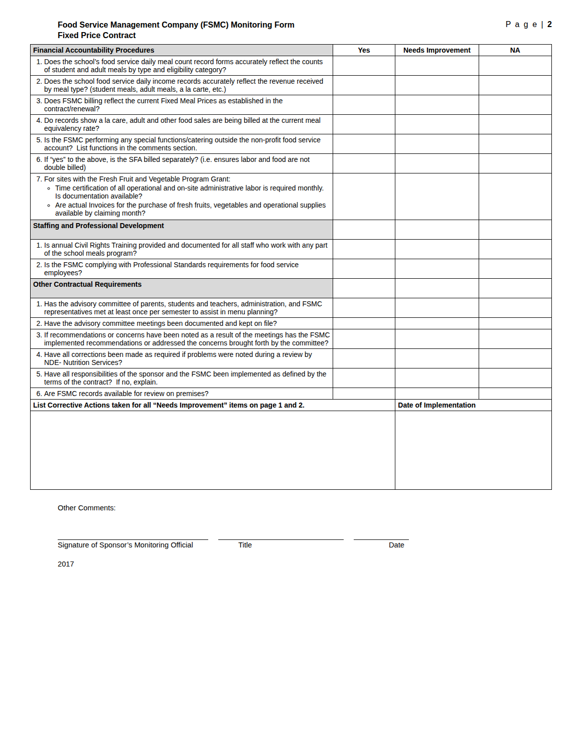Food Service Management Company (FSMC) Monitoring Form
Fixed Price Contract
P a g e | 2
| Financial Accountability Procedures | Yes | Needs Improvement | NA |
| Does the school’s food service daily meal count record forms accurately reflect the counts of student and adult meals by type and eligibility category? | | | |
| Does the school food service daily income records accurately reflect the revenue received by meal type? (student meals, adult meals, a la carte, etc.) | | | |
| Does FSMC billing reflect the current Fixed Meal Prices as established in the contract/renewal? | | | |
| Do records show a la care, adult and other food sales are being billed at the current meal equivalency rate? | | | |
| Is the FSMC performing any special functions/catering outside the non-profit food service account? List functions in the comments section. | | | |
| If “yes” to the above, is the SFA billed separately? (i.e. ensures labor and food are not double billed) | | | |
| For sites with the Fresh Fruit and Vegetable Program Grant: Time certification of all operational and on-site administrative labor is required monthly. Is documentation available? Are actual Invoices for the purchase of fresh fruits, vegetables and operational supplies available by claiming month? | | | |
| Staffing and Professional Development | | | |
| Is annual Civil Rights Training provided and documented for all staff who work with any part of the school meals program? | | | |
| Is the FSMC complying with Professional Standards requirements for food service employees? | | | |
| Other Contractual Requirements | | | |
| Has the advisory committee of parents, students and teachers, administration, and FSMC representatives met at least once per semester to assist in menu planning? | | | |
| Have the advisory committee meetings been documented and kept on file? | | | |
| If recommendations or concerns have been noted as a result of the meetings has the FSMC implemented recommendations or addressed the concerns brought forth by the committee? | | | |
| Have all corrections been made as required if problems were noted during a review by NDE- Nutrition Services? | | | |
| Have all responsibilities of the sponsor and the FSMC been implemented as defined by the terms of the contract? If no, explain. | | | |
| Are FSMC records available for review on premises? | | | |
| List Corrective Actions taken for all “Needs Improvement” items on page 1 and 2. | Date of Implementation |
Other Comments:
Signature of Sponsor’s Monitoring Official Title Date
2017